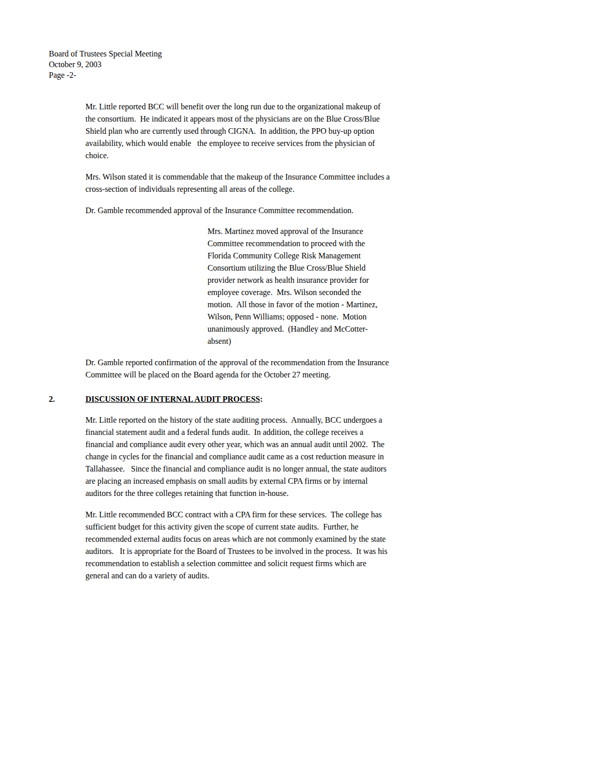Board of Trustees Special Meeting
October 9, 2003
Page -2-
Mr. Little reported BCC will benefit over the long run due to the organizational makeup of the consortium. He indicated it appears most of the physicians are on the Blue Cross/Blue Shield plan who are currently used through CIGNA. In addition, the PPO buy-up option availability, which would enable the employee to receive services from the physician of choice.
Mrs. Wilson stated it is commendable that the makeup of the Insurance Committee includes a cross-section of individuals representing all areas of the college.
Dr. Gamble recommended approval of the Insurance Committee recommendation.
Mrs. Martinez moved approval of the Insurance Committee recommendation to proceed with the Florida Community College Risk Management Consortium utilizing the Blue Cross/Blue Shield provider network as health insurance provider for employee coverage. Mrs. Wilson seconded the motion. All those in favor of the motion - Martinez, Wilson, Penn Williams; opposed - none. Motion unanimously approved. (Handley and McCotter-absent)
Dr. Gamble reported confirmation of the approval of the recommendation from the Insurance Committee will be placed on the Board agenda for the October 27 meeting.
2. DISCUSSION OF INTERNAL AUDIT PROCESS:
Mr. Little reported on the history of the state auditing process. Annually, BCC undergoes a financial statement audit and a federal funds audit. In addition, the college receives a financial and compliance audit every other year, which was an annual audit until 2002. The change in cycles for the financial and compliance audit came as a cost reduction measure in Tallahassee. Since the financial and compliance audit is no longer annual, the state auditors are placing an increased emphasis on small audits by external CPA firms or by internal auditors for the three colleges retaining that function in-house.
Mr. Little recommended BCC contract with a CPA firm for these services. The college has sufficient budget for this activity given the scope of current state audits. Further, he recommended external audits focus on areas which are not commonly examined by the state auditors. It is appropriate for the Board of Trustees to be involved in the process. It was his recommendation to establish a selection committee and solicit request firms which are general and can do a variety of audits.